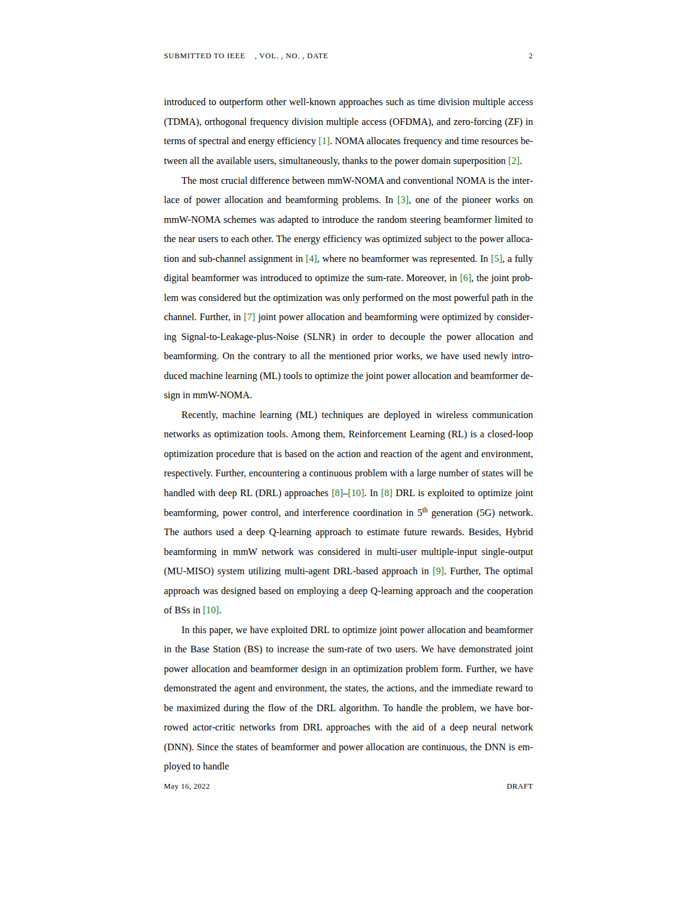Submitted to IEEE , VOL. , NO. , DATE
2
introduced to outperform other well-known approaches such as time division multiple access (TDMA), orthogonal frequency division multiple access (OFDMA), and zero-forcing (ZF) in terms of spectral and energy efficiency [1]. NOMA allocates frequency and time resources between all the available users, simultaneously, thanks to the power domain superposition [2].
The most crucial difference between mmW-NOMA and conventional NOMA is the interlace of power allocation and beamforming problems. In [3], one of the pioneer works on mmW-NOMA schemes was adapted to introduce the random steering beamformer limited to the near users to each other. The energy efficiency was optimized subject to the power allocation and sub-channel assignment in [4], where no beamformer was represented. In [5], a fully digital beamformer was introduced to optimize the sum-rate. Moreover, in [6], the joint problem was considered but the optimization was only performed on the most powerful path in the channel. Further, in [7] joint power allocation and beamforming were optimized by considering Signal-to-Leakage-plus-Noise (SLNR) in order to decouple the power allocation and beamforming. On the contrary to all the mentioned prior works, we have used newly introduced machine learning (ML) tools to optimize the joint power allocation and beamformer design in mmW-NOMA.
Recently, machine learning (ML) techniques are deployed in wireless communication networks as optimization tools. Among them, Reinforcement Learning (RL) is a closed-loop optimization procedure that is based on the action and reaction of the agent and environment, respectively. Further, encountering a continuous problem with a large number of states will be handled with deep RL (DRL) approaches [8]–[10]. In [8] DRL is exploited to optimize joint beamforming, power control, and interference coordination in 5th generation (5G) network. The authors used a deep Q-learning approach to estimate future rewards. Besides, Hybrid beamforming in mmW network was considered in multi-user multiple-input single-output (MU-MISO) system utilizing multi-agent DRL-based approach in [9]. Further, The optimal approach was designed based on employing a deep Q-learning approach and the cooperation of BSs in [10].
In this paper, we have exploited DRL to optimize joint power allocation and beamformer in the Base Station (BS) to increase the sum-rate of two users. We have demonstrated joint power allocation and beamformer design in an optimization problem form. Further, we have demonstrated the agent and environment, the states, the actions, and the immediate reward to be maximized during the flow of the DRL algorithm. To handle the problem, we have borrowed actor-critic networks from DRL approaches with the aid of a deep neural network (DNN). Since the states of beamformer and power allocation are continuous, the DNN is employed to handle
May 16, 2022
DRAFT